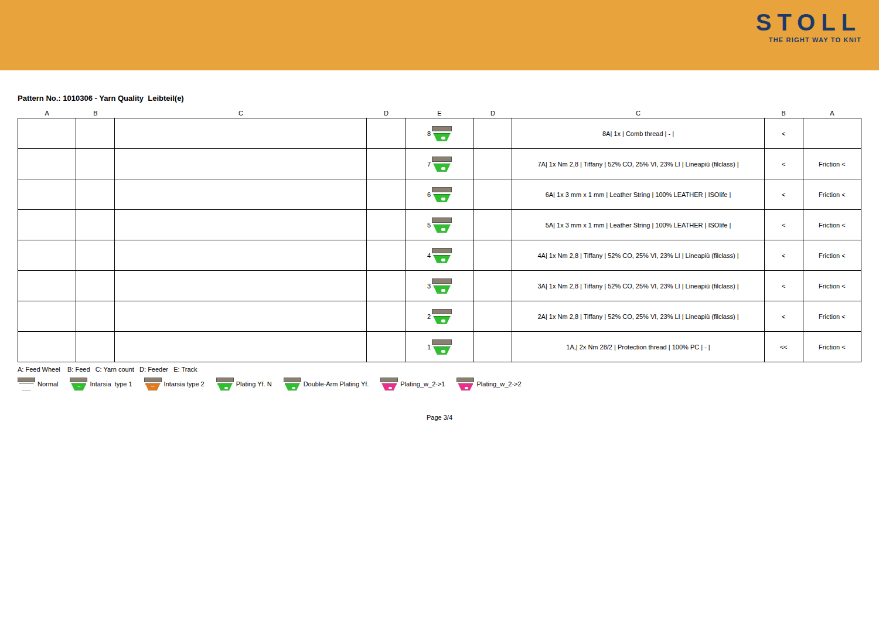STOLL
THE RIGHT WAY TO KNIT
Pattern No.: 1010306 - Yarn Quality Leibteil(e)
| A | B | C | D | E | D | C | B | A |
| | | | | 8 | | 8A/ 1x / Comb thread / - / | < | |
| | | | | 7 | | 7A/ 1x Nm 2,8 / Tiffany / 52% CO, 25% VI, 23% LI / Lineapiù (filclass) / | < | Friction < |
| | | | | 6 | | 6A/ 1x 3 mm x 1 mm / Leather String / 100% LEATHER / ISOlife / | < | Friction < |
| | | | | 5 | | 5A/ 1x 3 mm x 1 mm / Leather String / 100% LEATHER / ISOlife / | < | Friction < |
| | | | | 4 | | 4A/ 1x Nm 2,8 / Tiffany / 52% CO, 25% VI, 23% LI / Lineapiù (filclass) / | < | Friction < |
| | | | | 3 | | 3A/ 1x Nm 2,8 / Tiffany / 52% CO, 25% VI, 23% LI / Lineapiù (filclass) / | < | Friction < |
| | | | | 2 | | 2A/ 1x Nm 2,8 / Tiffany / 52% CO, 25% VI, 23% LI / Lineapiù (filclass) / | < | Friction < |
| | | | | 1 | | 1A,/ 2x Nm 28/2 / Protection thread / 100% PC / - / | << | Friction < |
A: Feed Wheel B: Feed C: Yarn count D: Feeder E: Track
Normal
↔ Intarsia type 1
↔ Intarsia type 2
Plating Yf. N
Double-Arm Plating Yf.
Plating_w_2->1
Plating_w_2->2
Page 3/4